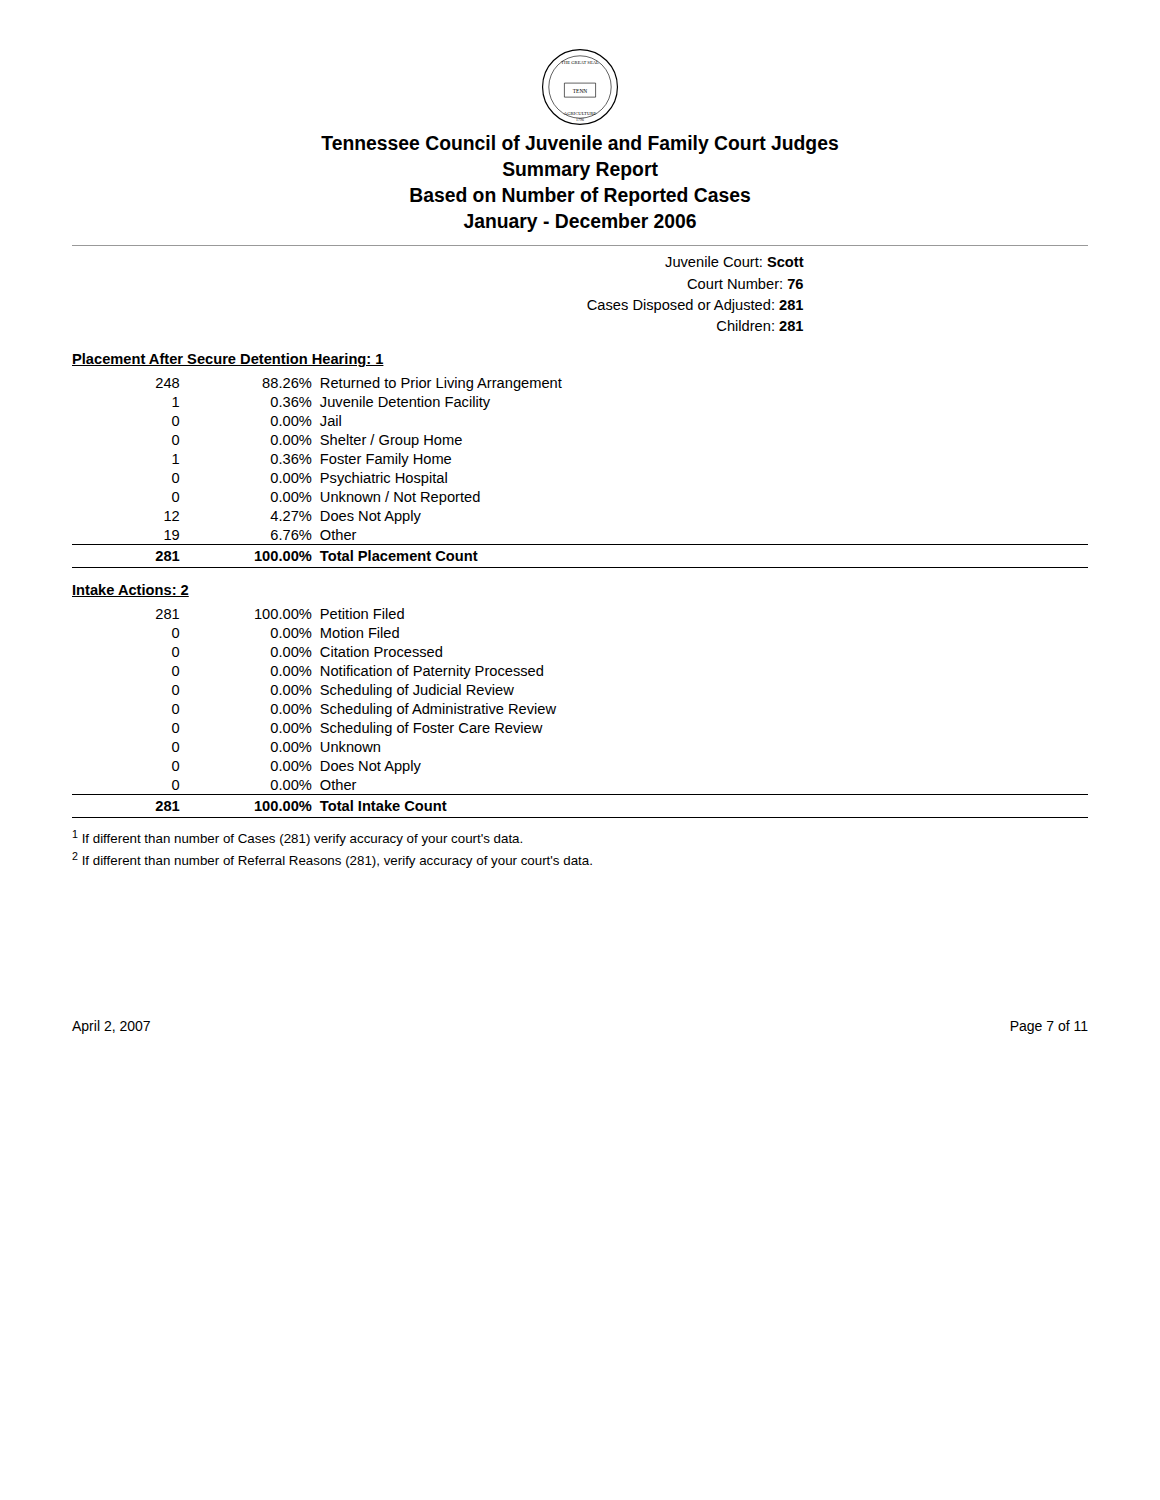Tennessee Council of Juvenile and Family Court Judges
Summary Report
Based on Number of Reported Cases
January - December 2006
Juvenile Court: Scott
Court Number: 76
Cases Disposed or Adjusted: 281
Children: 281
Placement After Secure Detention Hearing: 1
| 248 | 88.26% | Returned to Prior Living Arrangement |
| 1 | 0.36% | Juvenile Detention Facility |
| 0 | 0.00% | Jail |
| 0 | 0.00% | Shelter / Group Home |
| 1 | 0.36% | Foster Family Home |
| 0 | 0.00% | Psychiatric Hospital |
| 0 | 0.00% | Unknown / Not Reported |
| 12 | 4.27% | Does Not Apply |
| 19 | 6.76% | Other |
| 281 | 100.00% | Total Placement Count |
Intake Actions: 2
| 281 | 100.00% | Petition Filed |
| 0 | 0.00% | Motion Filed |
| 0 | 0.00% | Citation Processed |
| 0 | 0.00% | Notification of Paternity Processed |
| 0 | 0.00% | Scheduling of Judicial Review |
| 0 | 0.00% | Scheduling of Administrative Review |
| 0 | 0.00% | Scheduling of Foster Care Review |
| 0 | 0.00% | Unknown |
| 0 | 0.00% | Does Not Apply |
| 0 | 0.00% | Other |
| 281 | 100.00% | Total Intake Count |
1 If different than number of Cases (281) verify accuracy of your court's data.
2 If different than number of Referral Reasons (281), verify accuracy of your court's data.
April 2, 2007 Page 7 of 11